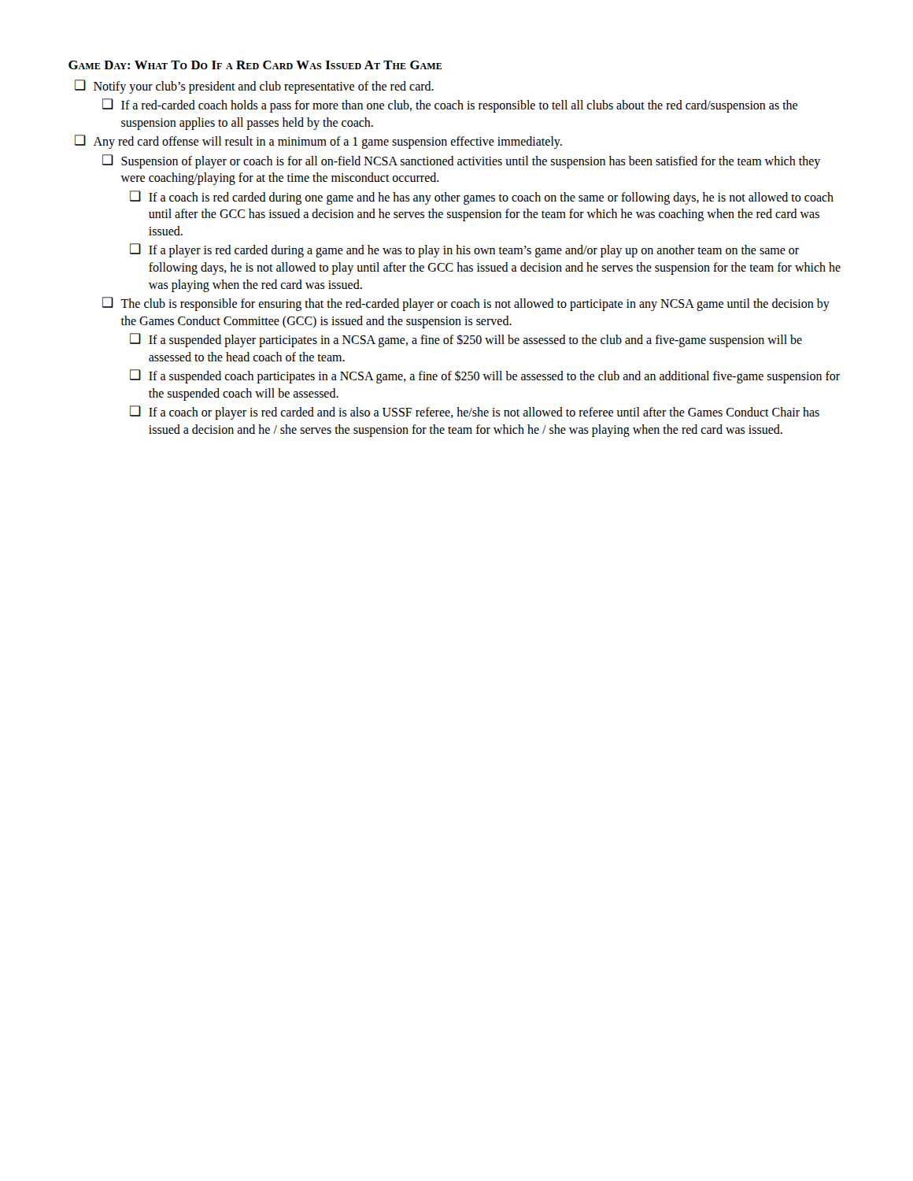Game Day: What To Do If a Red Card Was Issued At The Game
Notify your club’s president and club representative of the red card.
If a red-carded coach holds a pass for more than one club, the coach is responsible to tell all clubs about the red card/suspension as the suspension applies to all passes held by the coach.
Any red card offense will result in a minimum of a 1 game suspension effective immediately.
Suspension of player or coach is for all on-field NCSA sanctioned activities until the suspension has been satisfied for the team which they were coaching/playing for at the time the misconduct occurred.
If a coach is red carded during one game and he has any other games to coach on the same or following days, he is not allowed to coach until after the GCC has issued a decision and he serves the suspension for the team for which he was coaching when the red card was issued.
If a player is red carded during a game and he was to play in his own team’s game and/or play up on another team on the same or following days, he is not allowed to play until after the GCC has issued a decision and he serves the suspension for the team for which he was playing when the red card was issued.
The club is responsible for ensuring that the red-carded player or coach is not allowed to participate in any NCSA game until the decision by the Games Conduct Committee (GCC) is issued and the suspension is served.
If a suspended player participates in a NCSA game, a fine of $250 will be assessed to the club and a five-game suspension will be assessed to the head coach of the team.
If a suspended coach participates in a NCSA game, a fine of $250 will be assessed to the club and an additional five-game suspension for the suspended coach will be assessed.
If a coach or player is red carded and is also a USSF referee, he/she is not allowed to referee until after the Games Conduct Chair has issued a decision and he / she serves the suspension for the team for which he / she was playing when the red card was issued.